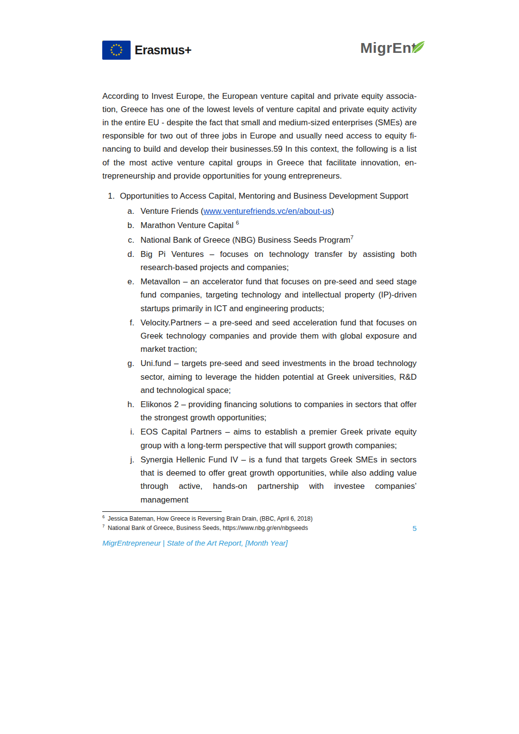Erasmus+
MigrEnt
According to Invest Europe, the European venture capital and private equity association, Greece has one of the lowest levels of venture capital and private equity activity in the entire EU - despite the fact that small and medium-sized enterprises (SMEs) are responsible for two out of three jobs in Europe and usually need access to equity financing to build and develop their businesses.59 In this context, the following is a list of the most active venture capital groups in Greece that facilitate innovation, entrepreneurship and provide opportunities for young entrepreneurs.
Opportunities to Access Capital, Mentoring and Business Development Support
Venture Friends (www.venturefriends.vc/en/about-us)
Marathon Venture Capital 6
National Bank of Greece (NBG) Business Seeds Program7
Big Pi Ventures – focuses on technology transfer by assisting both research-based projects and companies;
Metavallon – an accelerator fund that focuses on pre-seed and seed stage fund companies, targeting technology and intellectual property (IP)-driven startups primarily in ICT and engineering products;
Velocity.Partners – a pre-seed and seed acceleration fund that focuses on Greek technology companies and provide them with global exposure and market traction;
Uni.fund – targets pre-seed and seed investments in the broad technology sector, aiming to leverage the hidden potential at Greek universities, R&D and technological space;
Elikonos 2 – providing financing solutions to companies in sectors that offer the strongest growth opportunities;
EOS Capital Partners – aims to establish a premier Greek private equity group with a long-term perspective that will support growth companies;
Synergia Hellenic Fund IV – is a fund that targets Greek SMEs in sectors that is deemed to offer great growth opportunities, while also adding value through active, hands-on partnership with investee companies’ management
6 Jessica Bateman, How Greece is Reversing Brain Drain, (BBC, April 6, 2018)
7 National Bank of Greece, Business Seeds, https://www.nbg.gr/en/nbgseeds
MigrEntrepreneur | State of the Art Report, [Month Year]
5